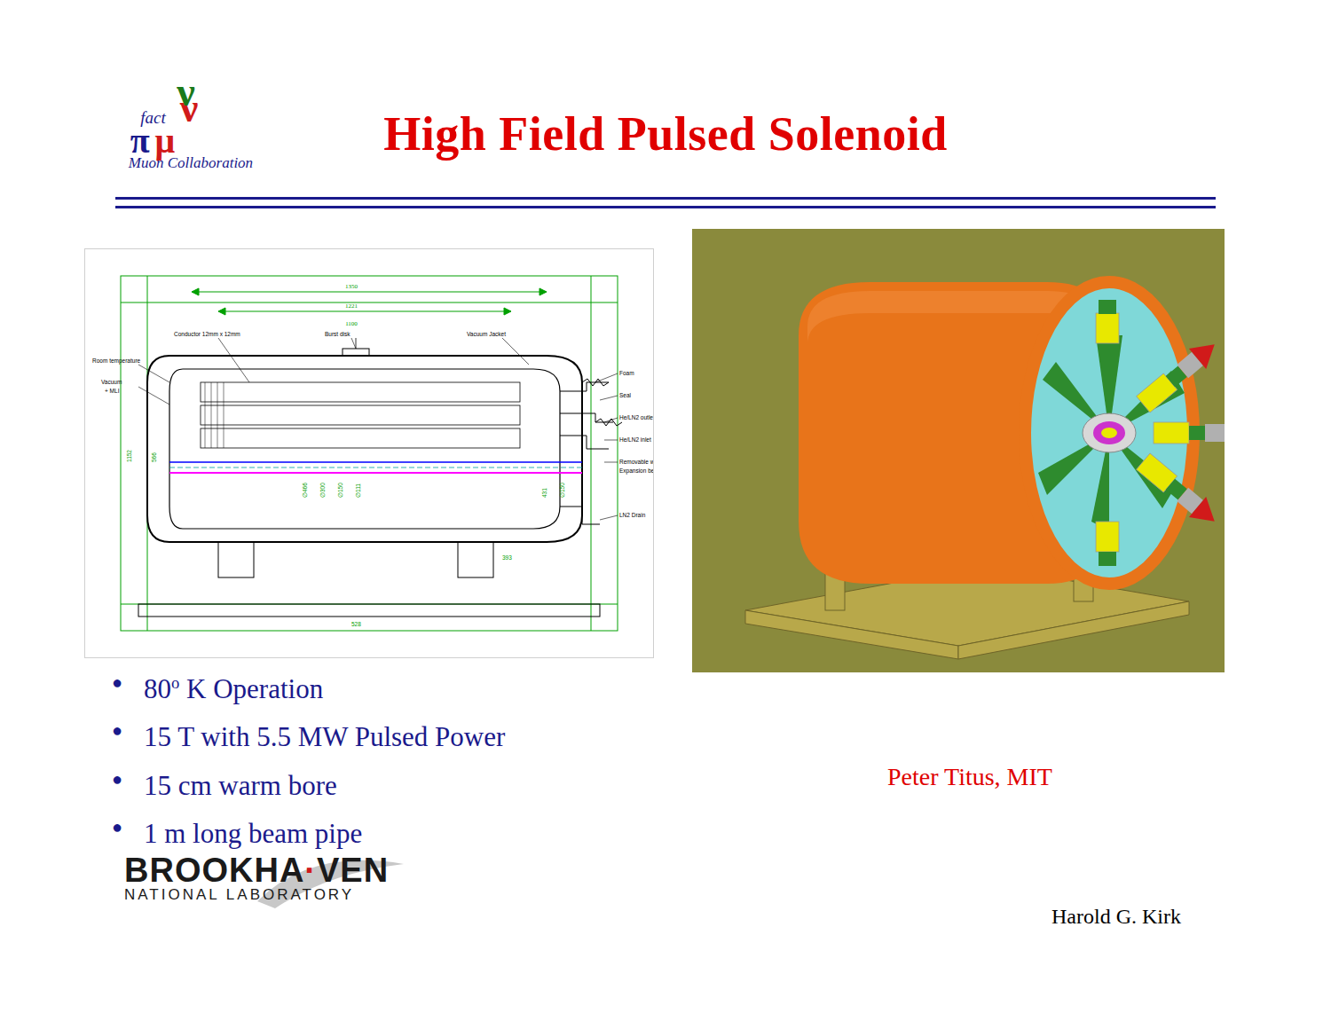fact νν
πμ
Muon Collaboration
High Field Pulsed Solenoid
1350 1221 1100 Conductor 12mm x 12mm Burst disk Vacuum Jacket Room temperature Vacuum + MLI Foam Seal He/LN2 outlet He/LN2 inlet Removable wall Expansion bellow LN2 Drain 1152 566 ∅466 ∅300 ∅150 ∅111 431 ∅150 393 528
80o K Operation
15 T with 5.5 MW Pulsed Power
15 cm warm bore
1 m long beam pipe
Peter Titus, MIT
Harold G. Kirk
BROOKHA·VEN
NATIONAL LABORATORY